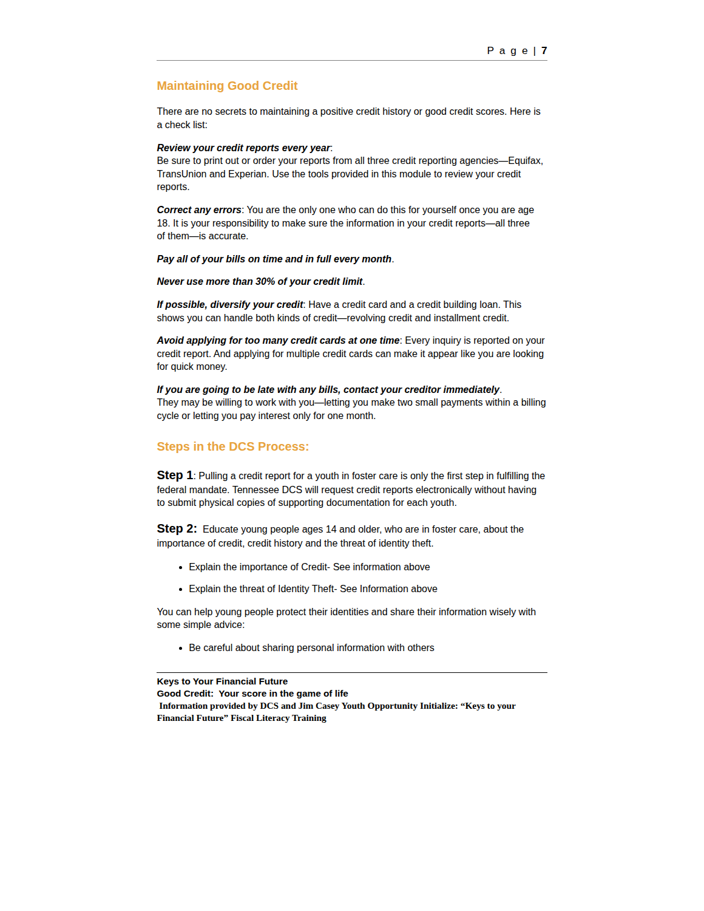P a g e | 7
Maintaining Good Credit
There are no secrets to maintaining a positive credit history or good credit scores. Here is a check list:
Review your credit reports every year:
Be sure to print out or order your reports from all three credit reporting agencies—Equifax, TransUnion and Experian. Use the tools provided in this module to review your credit reports.
Correct any errors: You are the only one who can do this for yourself once you are age 18. It is your responsibility to make sure the information in your credit reports—all three
of them—is accurate.
Pay all of your bills on time and in full every month.
Never use more than 30% of your credit limit.
If possible, diversify your credit: Have a credit card and a credit building loan. This shows you can handle both kinds of credit—revolving credit and installment credit.
Avoid applying for too many credit cards at one time: Every inquiry is reported on your credit report. And applying for multiple credit cards can make it appear like you are looking for quick money.
If you are going to be late with any bills, contact your creditor immediately.
They may be willing to work with you—letting you make two small payments within a billing cycle or letting you pay interest only for one month.
Steps in the DCS Process:
Step 1: Pulling a credit report for a youth in foster care is only the first step in fulfilling the federal mandate. Tennessee DCS will request credit reports electronically without having to submit physical copies of supporting documentation for each youth.
Step 2: Educate young people ages 14 and older, who are in foster care, about the importance of credit, credit history and the threat of identity theft.
Explain the importance of Credit- See information above
Explain the threat of Identity Theft- See Information above
You can help young people protect their identities and share their information wisely with some simple advice:
Be careful about sharing personal information with others
Keys to Your Financial Future
Good Credit: Your score in the game of life
Information provided by DCS and Jim Casey Youth Opportunity Initialize: “Keys to your Financial Future” Fiscal Literacy Training